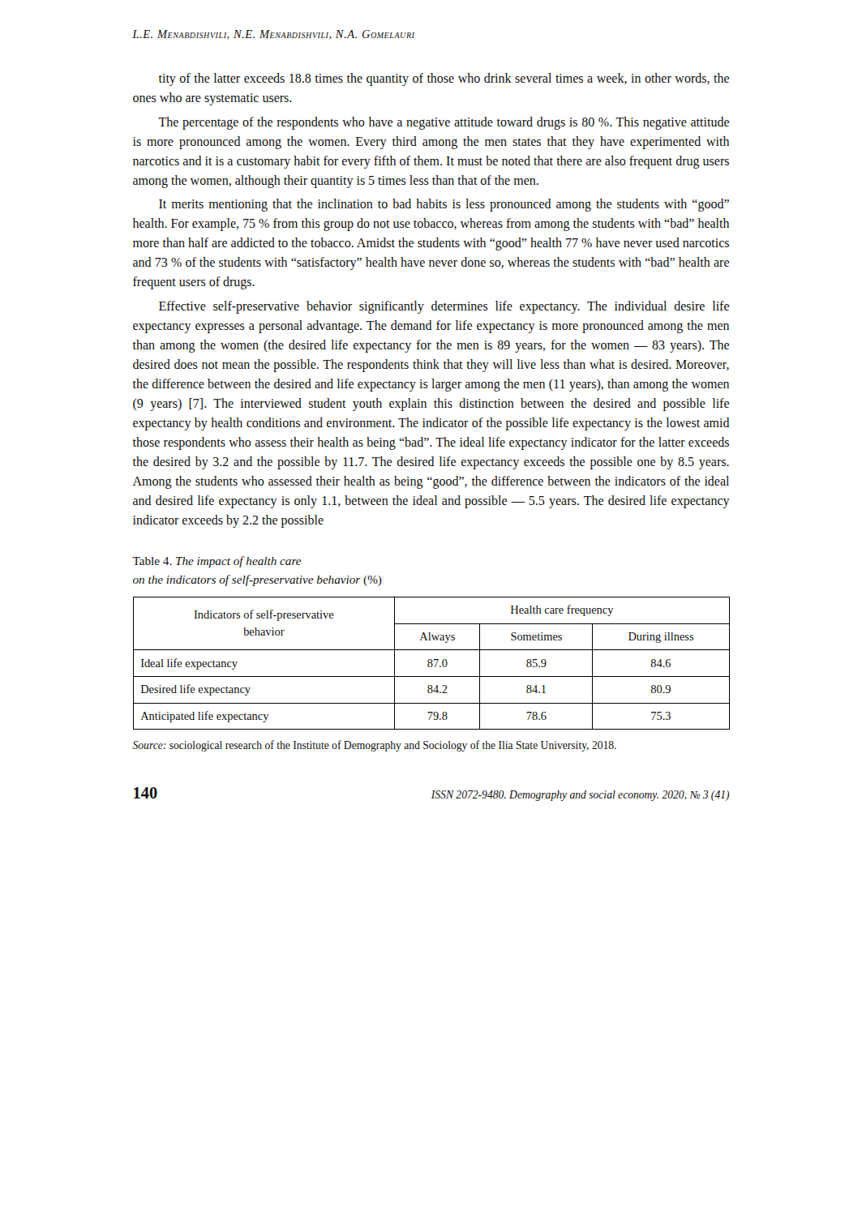L.E. Menabdishvili, N.E. Menabdishvili, N.A. Gomelauri
tity of the latter exceeds 18.8 times the quantity of those who drink several times a week, in other words, the ones who are systematic users.
The percentage of the respondents who have a negative attitude toward drugs is 80 %. This negative attitude is more pronounced among the women. Every third among the men states that they have experimented with narcotics and it is a customary habit for every fifth of them. It must be noted that there are also frequent drug users among the women, although their quantity is 5 times less than that of the men.
It merits mentioning that the inclination to bad habits is less pronounced among the students with “good” health. For example, 75 % from this group do not use tobacco, whereas from among the students with “bad” health more than half are addicted to the tobacco. Amidst the students with “good” health 77 % have never used narcotics and 73 % of the students with “satisfactory” health have never done so, whereas the students with “bad” health are frequent users of drugs.
Effective self-preservative behavior significantly determines life expectancy. The individual desire life expectancy expresses a personal advantage. The demand for life expectancy is more pronounced among the men than among the women (the desired life expectancy for the men is 89 years, for the women — 83 years). The desired does not mean the possible. The respondents think that they will live less than what is desired. Moreover, the difference between the desired and life expectancy is larger among the men (11 years), than among the women (9 years) [7]. The interviewed student youth explain this distinction between the desired and possible life expectancy by health conditions and environment. The indicator of the possible life expectancy is the lowest amid those respondents who assess their health as being “bad”. The ideal life expectancy indicator for the latter exceeds the desired by 3.2 and the possible by 11.7. The desired life expectancy exceeds the possible one by 8.5 years. Among the students who assessed their health as being “good”, the difference between the indicators of the ideal and desired life expectancy is only 1.1, between the ideal and possible — 5.5 years. The desired life expectancy indicator exceeds by 2.2 the possible
Table 4. The impact of health care
on the indicators of self-preservative behavior (%)
| Indicators of self-preservative behavior | Health care frequency |
| --- | --- |
| Always | Sometimes | During illness |
| Ideal life expectancy | 87.0 | 85.9 | 84.6 |
| Desired life expectancy | 84.2 | 84.1 | 80.9 |
| Anticipated life expectancy | 79.8 | 78.6 | 75.3 |
Source: sociological research of the Institute of Demography and Sociology of the Ilia State University, 2018.
140 ISSN 2072-9480. Demography and social economy. 2020, № 3 (41)